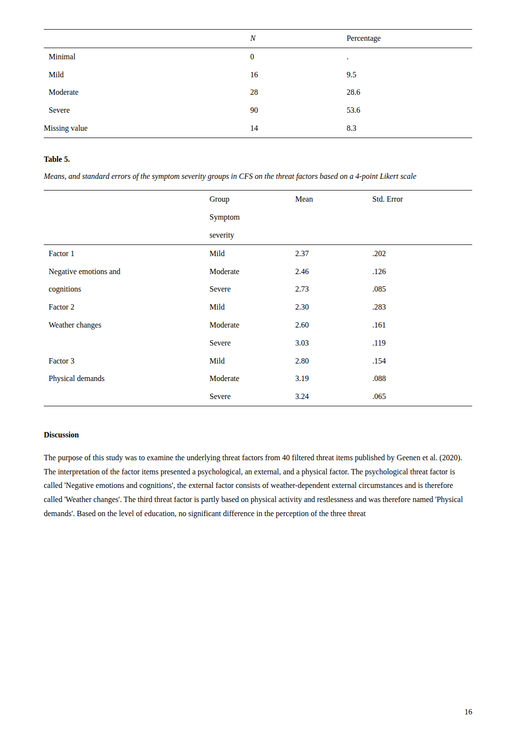| | N | Percentage |
| Minimal | 0 | . |
| Mild | 16 | 9.5 |
| Moderate | 28 | 28.6 |
| Severe | 90 | 53.6 |
| Missing value | 14 | 8.3 |
Table 5.
Means, and standard errors of the symptom severity groups in CFS on the threat factors based on a 4-point Likert scale
| | Group | Mean | Std. Error |
| | Symptom | | |
| | severity | | |
| Factor 1 | Mild | 2.37 | .202 |
| Negative emotions and | Moderate | 2.46 | .126 |
| cognitions | Severe | 2.73 | .085 |
| Factor 2 | Mild | 2.30 | .283 |
| Weather changes | Moderate | 2.60 | .161 |
| | Severe | 3.03 | .119 |
| Factor 3 | Mild | 2.80 | .154 |
| Physical demands | Moderate | 3.19 | .088 |
| | Severe | 3.24 | .065 |
Discussion
The purpose of this study was to examine the underlying threat factors from 40 filtered threat items published by Geenen et al. (2020). The interpretation of the factor items presented a psychological, an external, and a physical factor. The psychological threat factor is called 'Negative emotions and cognitions', the external factor consists of weather-dependent external circumstances and is therefore called 'Weather changes'. The third threat factor is partly based on physical activity and restlessness and was therefore named 'Physical demands'. Based on the level of education, no significant difference in the perception of the three threat
16